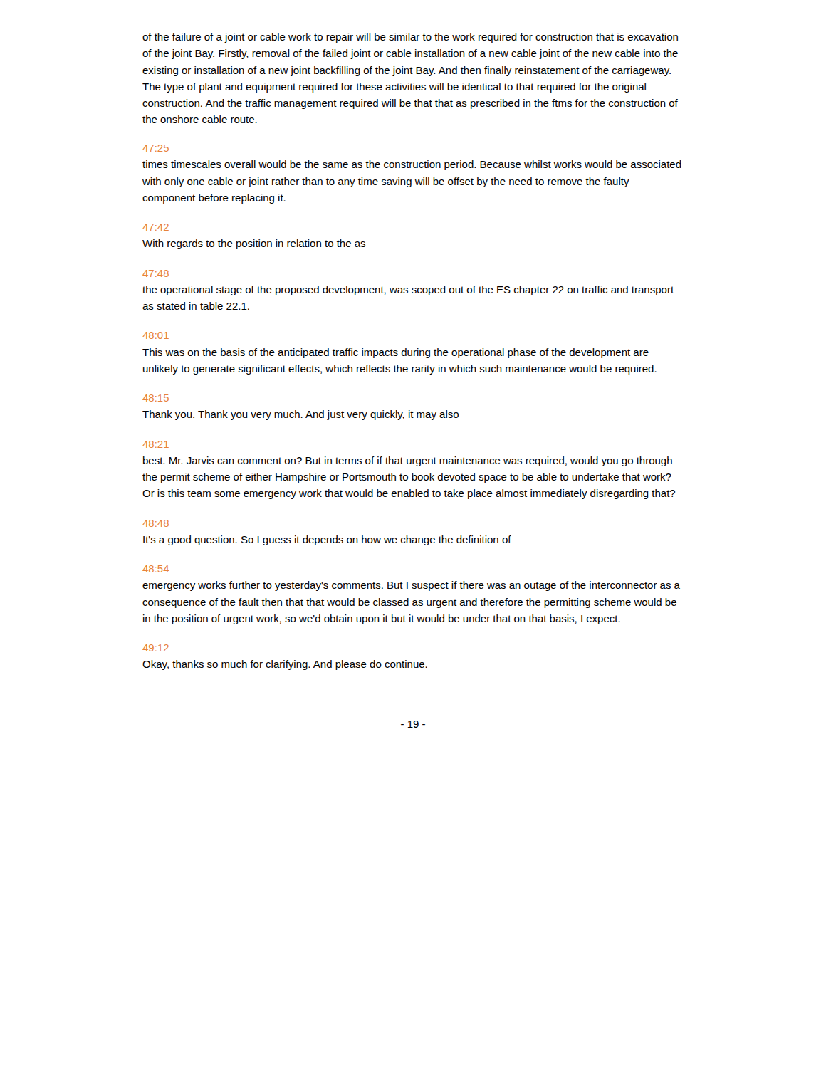of the failure of a joint or cable work to repair will be similar to the work required for construction that is excavation of the joint Bay. Firstly, removal of the failed joint or cable installation of a new cable joint of the new cable into the existing or installation of a new joint backfilling of the joint Bay. And then finally reinstatement of the carriageway. The type of plant and equipment required for these activities will be identical to that required for the original construction. And the traffic management required will be that that as prescribed in the ftms for the construction of the onshore cable route.
47:25
times timescales overall would be the same as the construction period. Because whilst works would be associated with only one cable or joint rather than to any time saving will be offset by the need to remove the faulty component before replacing it.
47:42
With regards to the position in relation to the as
47:48
the operational stage of the proposed development, was scoped out of the ES chapter 22 on traffic and transport as stated in table 22.1.
48:01
This was on the basis of the anticipated traffic impacts during the operational phase of the development are unlikely to generate significant effects, which reflects the rarity in which such maintenance would be required.
48:15
Thank you. Thank you very much. And just very quickly, it may also
48:21
best. Mr. Jarvis can comment on? But in terms of if that urgent maintenance was required, would you go through the permit scheme of either Hampshire or Portsmouth to book devoted space to be able to undertake that work? Or is this team some emergency work that would be enabled to take place almost immediately disregarding that?
48:48
It's a good question. So I guess it depends on how we change the definition of
48:54
emergency works further to yesterday's comments. But I suspect if there was an outage of the interconnector as a consequence of the fault then that that would be classed as urgent and therefore the permitting scheme would be in the position of urgent work, so we'd obtain upon it but it would be under that on that basis, I expect.
49:12
Okay, thanks so much for clarifying. And please do continue.
- 19 -